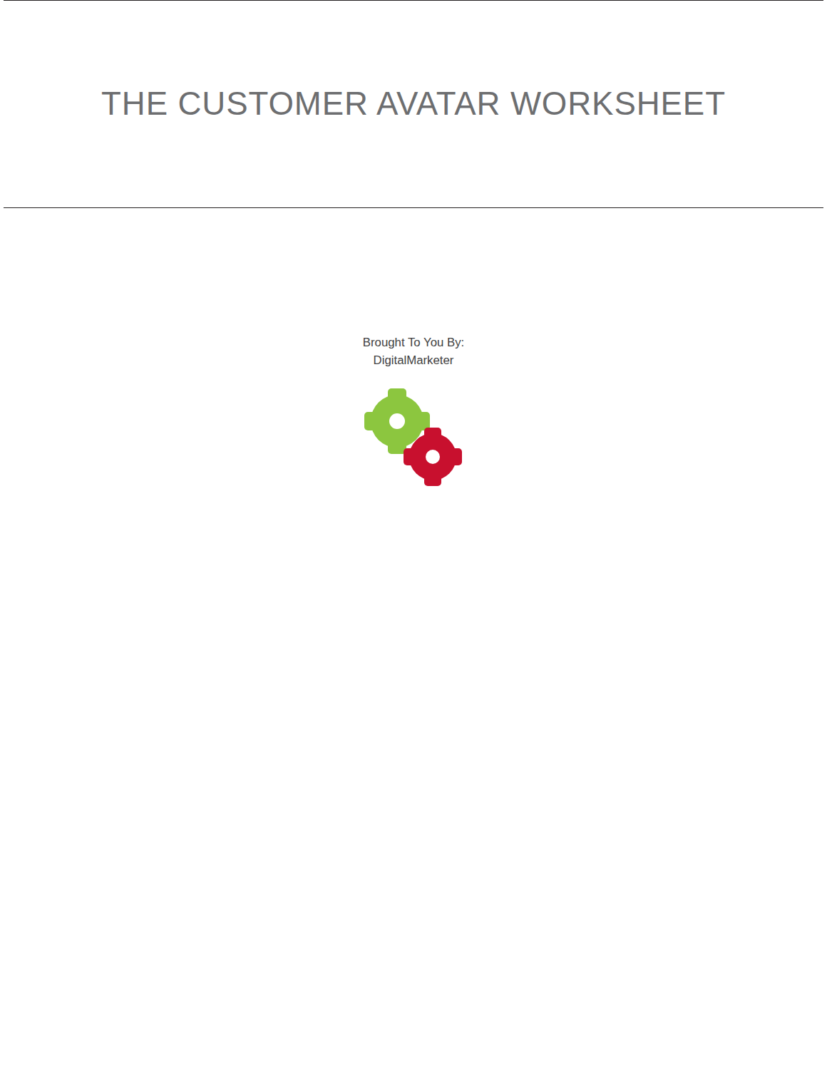The Customer Avatar Worksheet
Brought To You By:
DigitalMarketer